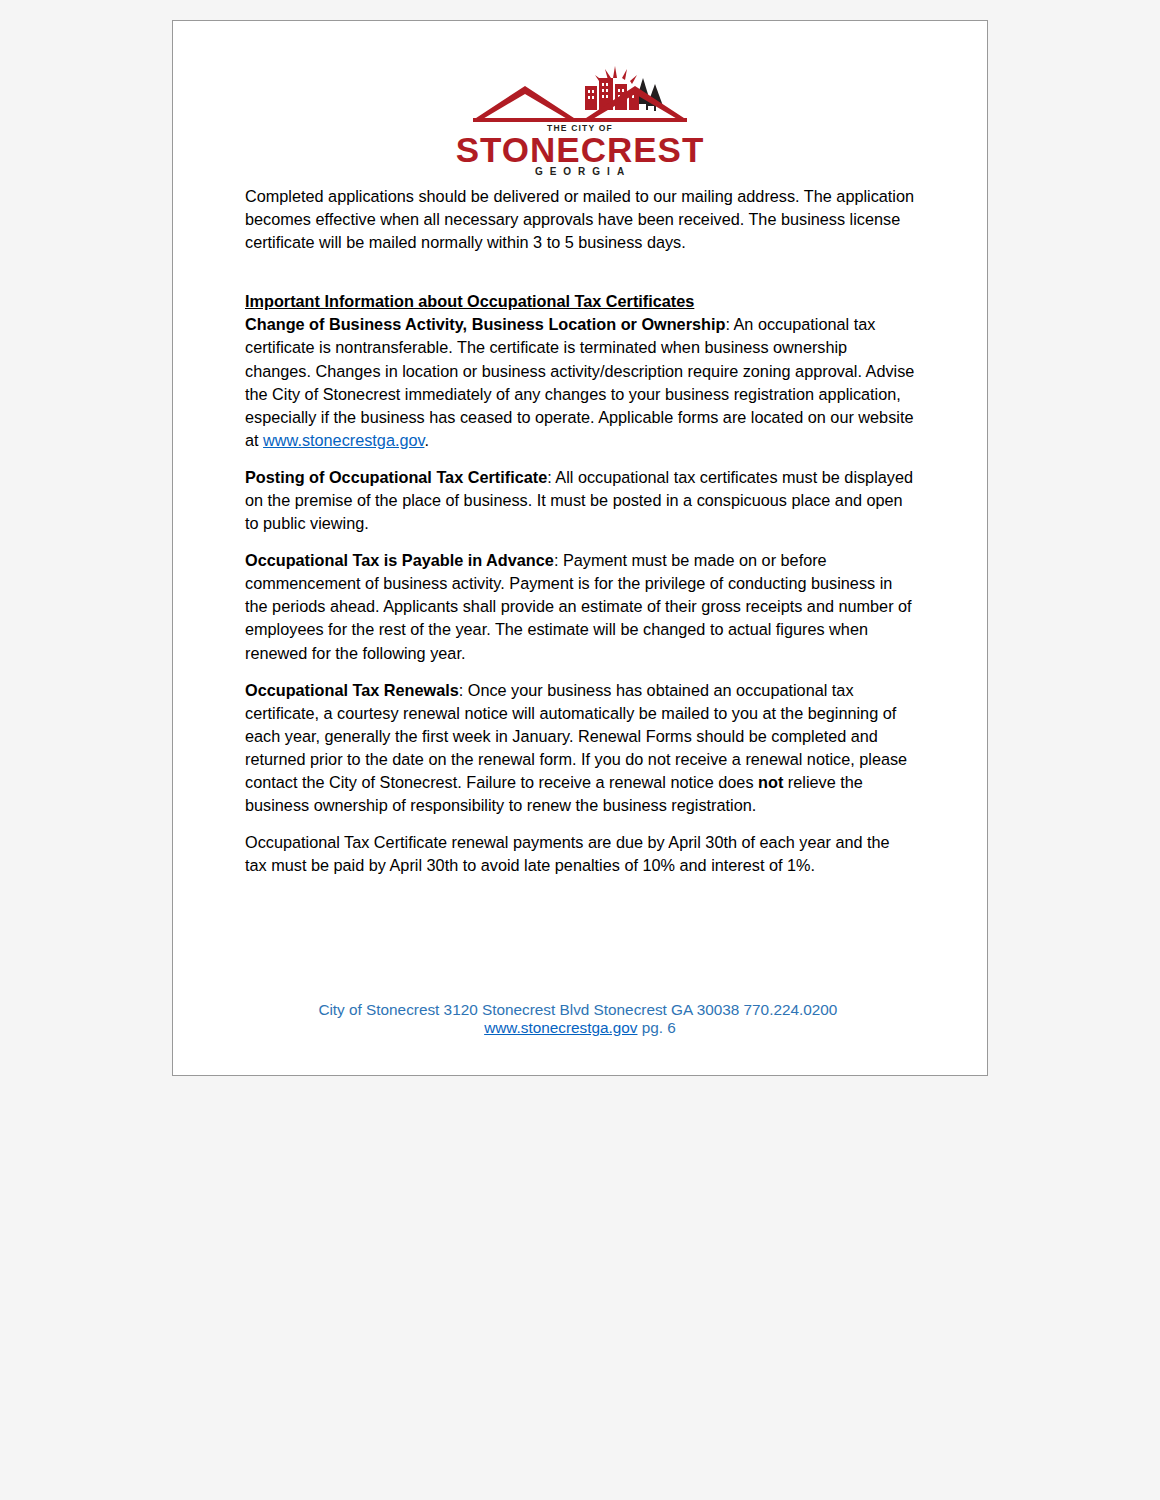THE CITY OF
STONECREST
GEORGIA
Completed applications should be delivered or mailed to our mailing address. The application becomes effective when all necessary approvals have been received. The business license certificate will be mailed normally within 3 to 5 business days.
Important Information about Occupational Tax Certificates
Change of Business Activity, Business Location or Ownership: An occupational tax certificate is nontransferable. The certificate is terminated when business ownership changes. Changes in location or business activity/description require zoning approval. Advise the City of Stonecrest immediately of any changes to your business registration application, especially if the business has ceased to operate. Applicable forms are located on our website at www.stonecrestga.gov.
Posting of Occupational Tax Certificate: All occupational tax certificates must be displayed on the premise of the place of business. It must be posted in a conspicuous place and open to public viewing.
Occupational Tax is Payable in Advance: Payment must be made on or before commencement of business activity. Payment is for the privilege of conducting business in the periods ahead. Applicants shall provide an estimate of their gross receipts and number of employees for the rest of the year. The estimate will be changed to actual figures when renewed for the following year.
Occupational Tax Renewals: Once your business has obtained an occupational tax certificate, a courtesy renewal notice will automatically be mailed to you at the beginning of each year, generally the first week in January. Renewal Forms should be completed and returned prior to the date on the renewal form. If you do not receive a renewal notice, please contact the City of Stonecrest. Failure to receive a renewal notice does not relieve the business ownership of responsibility to renew the business registration.
Occupational Tax Certificate renewal payments are due by April 30th of each year and the tax must be paid by April 30th to avoid late penalties of 10% and interest of 1%.
City of Stonecrest 3120 Stonecrest Blvd Stonecrest GA 30038 770.224.0200 www.stonecrestga.gov pg. 6